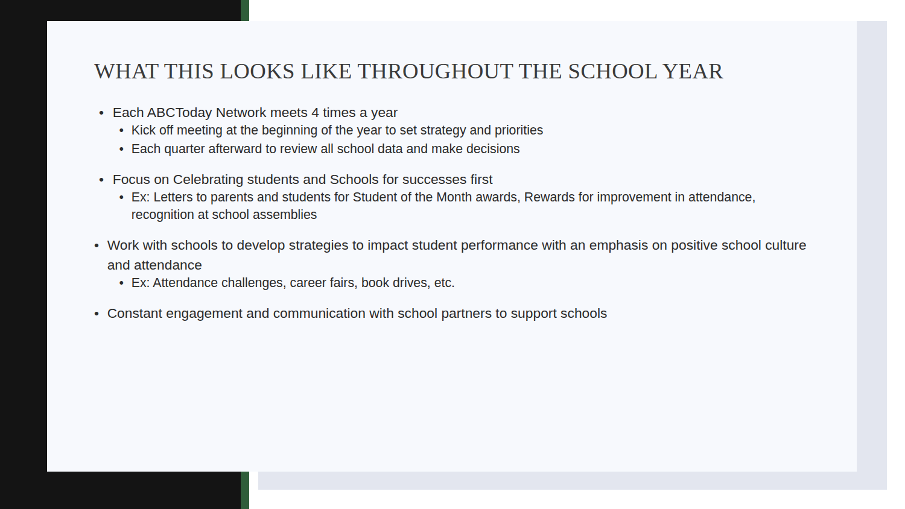What This Looks Like Throughout the School Year
Each ABCToday Network meets 4 times a year
Kick off meeting at the beginning of the year to set strategy and priorities
Each quarter afterward to review all school data and make decisions
Focus on Celebrating students and Schools for successes first
Ex: Letters to parents and students for Student of the Month awards, Rewards for improvement in attendance, recognition at school assemblies
Work with schools to develop strategies to impact student performance with an emphasis on positive school culture and attendance
Ex: Attendance challenges, career fairs, book drives, etc.
Constant engagement and communication with school partners to support schools